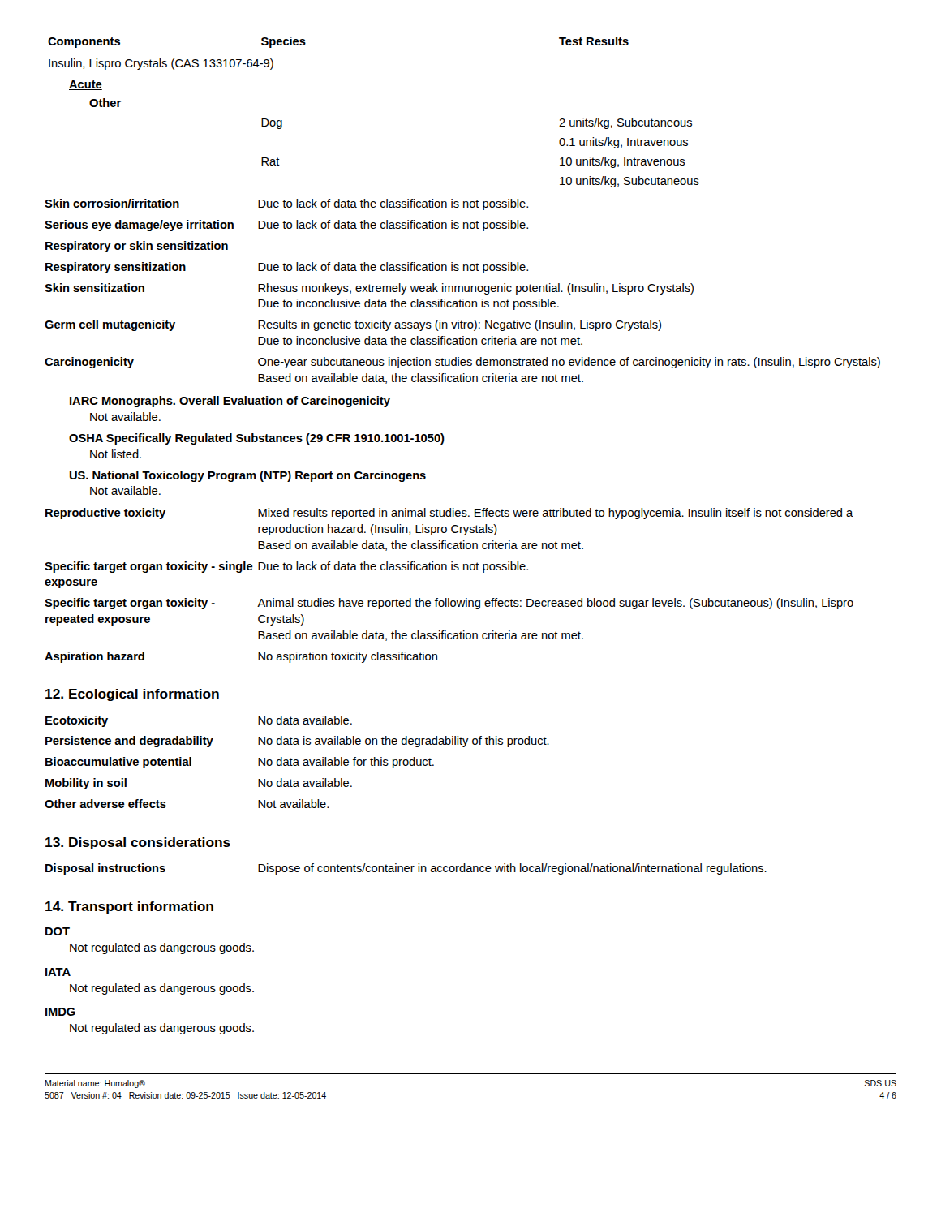| Components | Species | Test Results |
| --- | --- | --- |
| Insulin, Lispro Crystals (CAS 133107-64-9) |
| Acute | | |
| Other | | |
| | Dog | 2 units/kg, Subcutaneous |
| | | 0.1 units/kg, Intravenous |
| | Rat | 10 units/kg, Intravenous |
| | | 10 units/kg, Subcutaneous |
| Skin corrosion/irritation | Due to lack of data the classification is not possible. |
| Serious eye damage/eye irritation | Due to lack of data the classification is not possible. |
| Respiratory or skin sensitization |
| Respiratory sensitization | Due to lack of data the classification is not possible. |
| Skin sensitization | Rhesus monkeys, extremely weak immunogenic potential. (Insulin, Lispro Crystals) Due to inconclusive data the classification is not possible. |
| Germ cell mutagenicity | Results in genetic toxicity assays (in vitro): Negative (Insulin, Lispro Crystals) Due to inconclusive data the classification criteria are not met. |
| Carcinogenicity | One-year subcutaneous injection studies demonstrated no evidence of carcinogenicity in rats. (Insulin, Lispro Crystals) Based on available data, the classification criteria are not met. |
IARC Monographs. Overall Evaluation of Carcinogenicity
Not available.
OSHA Specifically Regulated Substances (29 CFR 1910.1001-1050)
Not listed.
US. National Toxicology Program (NTP) Report on Carcinogens
Not available.
| Reproductive toxicity | Mixed results reported in animal studies. Effects were attributed to hypoglycemia. Insulin itself is not considered a reproduction hazard. (Insulin, Lispro Crystals) Based on available data, the classification criteria are not met. |
| Specific target organ toxicity - single exposure | Due to lack of data the classification is not possible. |
| Specific target organ toxicity - repeated exposure | Animal studies have reported the following effects: Decreased blood sugar levels. (Subcutaneous) (Insulin, Lispro Crystals) Based on available data, the classification criteria are not met. |
| Aspiration hazard | No aspiration toxicity classification |
12. Ecological information
| Ecotoxicity | No data available. |
| Persistence and degradability | No data is available on the degradability of this product. |
| Bioaccumulative potential | No data available for this product. |
| Mobility in soil | No data available. |
| Other adverse effects | Not available. |
13. Disposal considerations
| Disposal instructions | Dispose of contents/container in accordance with local/regional/national/international regulations. |
14. Transport information
DOT
Not regulated as dangerous goods.
IATA
Not regulated as dangerous goods.
IMDG
Not regulated as dangerous goods.
Material name: Humalog®
5087 Version #: 04 Revision date: 09-25-2015 Issue date: 12-05-2014
SDS US
4 / 6